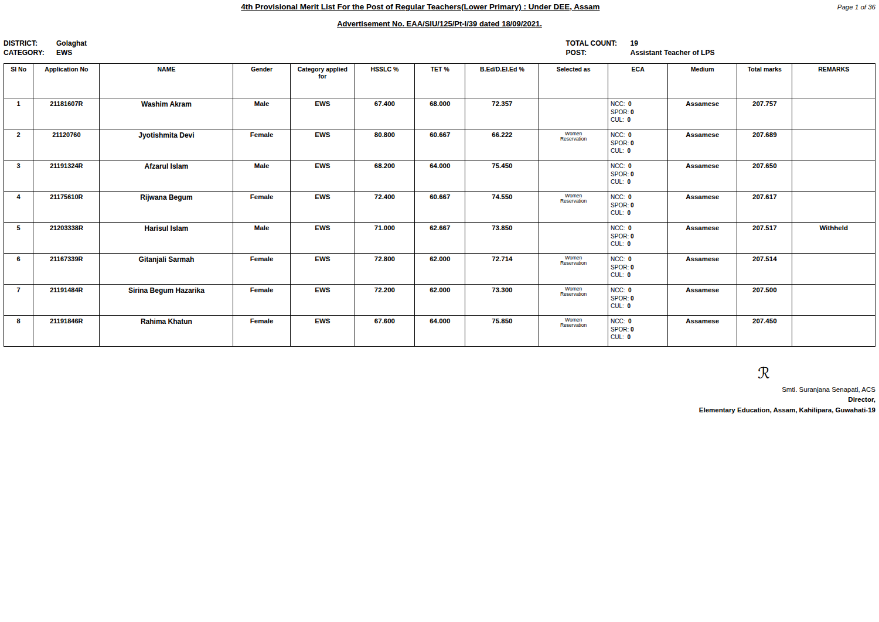Page 1 of 36
4th Provisional Merit List For the Post of Regular Teachers(Lower Primary) : Under DEE, Assam
Advertisement No. EAA/SIU/125/Pt-I/39 dated 18/09/2021.
| DISTRICT: | Golaghat | | TOTAL COUNT: | 19 |
| CATEGORY: | EWS | | POST: | Assistant Teacher of LPS |
| Sl No | Application No | NAME | Gender | Category applied for | HSSLC % | TET % | B.Ed/D.El.Ed % | Selected as | ECA | Medium | Total marks | REMARKS |
| --- | --- | --- | --- | --- | --- | --- | --- | --- | --- | --- | --- | --- |
| 1 | 21181607R | Washim Akram | Male | EWS | 67.400 | 68.000 | 72.357 | | NCC: 0 SPOR: 0 CUL: 0 | Assamese | 207.757 | |
| 2 | 21120760 | Jyotishmita Devi | Female | EWS | 80.800 | 60.667 | 66.222 | Women Reservation | NCC: 0 SPOR: 0 CUL: 0 | Assamese | 207.689 | |
| 3 | 21191324R | Afzarul Islam | Male | EWS | 68.200 | 64.000 | 75.450 | | NCC: 0 SPOR: 0 CUL: 0 | Assamese | 207.650 | |
| 4 | 21175610R | Rijwana Begum | Female | EWS | 72.400 | 60.667 | 74.550 | Women Reservation | NCC: 0 SPOR: 0 CUL: 0 | Assamese | 207.617 | |
| 5 | 21203338R | Harisul Islam | Male | EWS | 71.000 | 62.667 | 73.850 | | NCC: 0 SPOR: 0 CUL: 0 | Assamese | 207.517 | Withheld |
| 6 | 21167339R | Gitanjali Sarmah | Female | EWS | 72.800 | 62.000 | 72.714 | Women Reservation | NCC: 0 SPOR: 0 CUL: 0 | Assamese | 207.514 | |
| 7 | 21191484R | Sirina Begum Hazarika | Female | EWS | 72.200 | 62.000 | 73.300 | Women Reservation | NCC: 0 SPOR: 0 CUL: 0 | Assamese | 207.500 | |
| 8 | 21191846R | Rahima Khatun | Female | EWS | 67.600 | 64.000 | 75.850 | Women Reservation | NCC: 0 SPOR: 0 CUL: 0 | Assamese | 207.450 | |
ℛ Smti. Suranjana Senapati, ACS
Director,
Elementary Education, Assam, Kahilipara, Guwahati-19